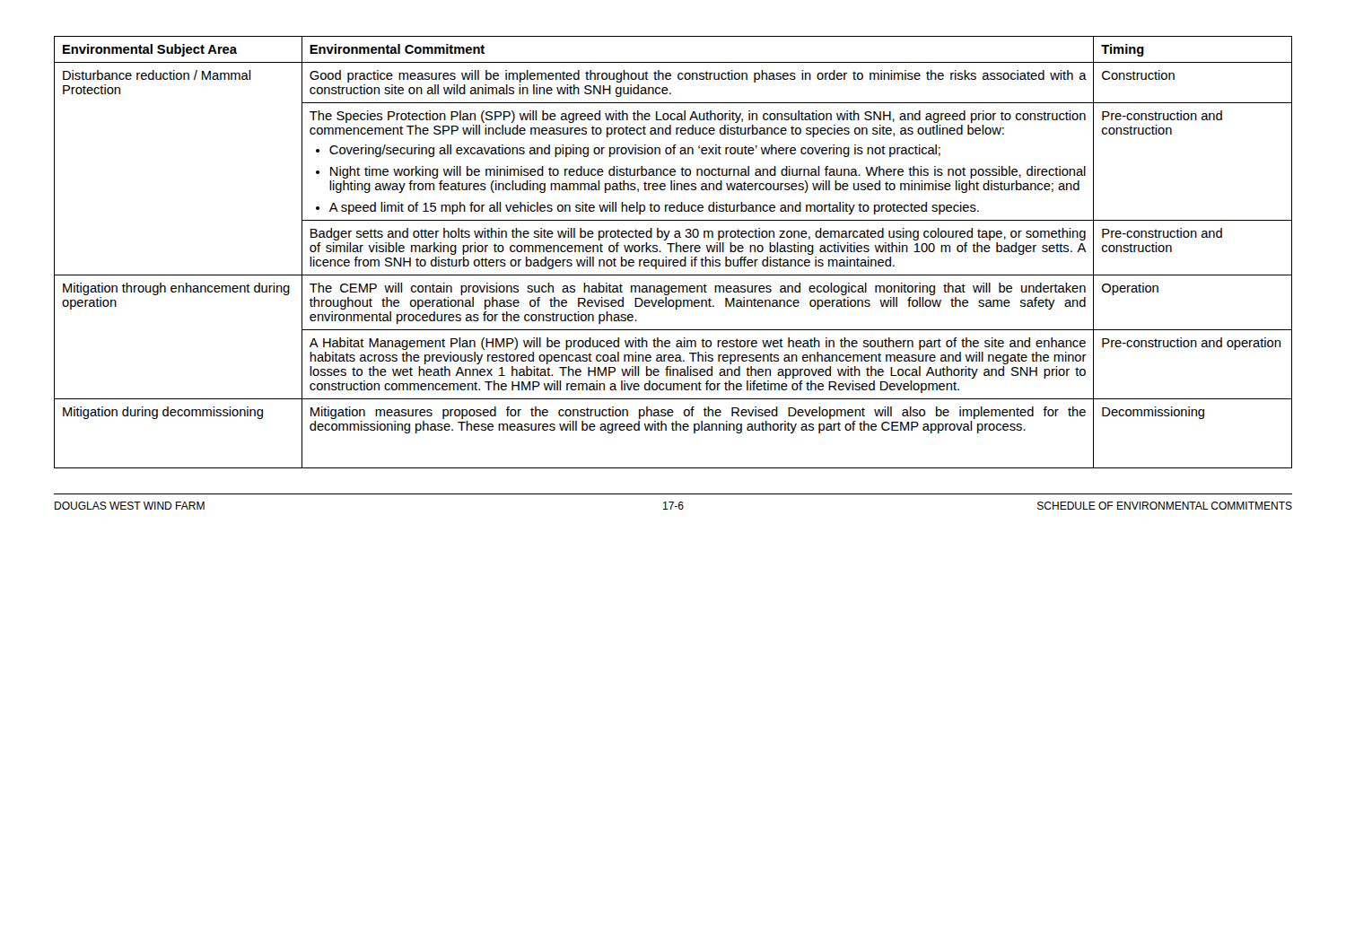| Environmental Subject Area | Environmental Commitment | Timing |
| --- | --- | --- |
| Disturbance reduction / Mammal Protection | Good practice measures will be implemented throughout the construction phases in order to minimise the risks associated with a construction site on all wild animals in line with SNH guidance. | Construction |
| The Species Protection Plan (SPP) will be agreed with the Local Authority, in consultation with SNH, and agreed prior to construction commencement The SPP will include measures to protect and reduce disturbance to species on site, as outlined below: Covering/securing all excavations and piping or provision of an ‘exit route’ where covering is not practical; Night time working will be minimised to reduce disturbance to nocturnal and diurnal fauna. Where this is not possible, directional lighting away from features (including mammal paths, tree lines and watercourses) will be used to minimise light disturbance; and A speed limit of 15 mph for all vehicles on site will help to reduce disturbance and mortality to protected species. | Pre-construction and construction |
| Badger setts and otter holts within the site will be protected by a 30 m protection zone, demarcated using coloured tape, or something of similar visible marking prior to commencement of works. There will be no blasting activities within 100 m of the badger setts. A licence from SNH to disturb otters or badgers will not be required if this buffer distance is maintained. | Pre-construction and construction |
| Mitigation through enhancement during operation | The CEMP will contain provisions such as habitat management measures and ecological monitoring that will be undertaken throughout the operational phase of the Revised Development. Maintenance operations will follow the same safety and environmental procedures as for the construction phase. | Operation |
| A Habitat Management Plan (HMP) will be produced with the aim to restore wet heath in the southern part of the site and enhance habitats across the previously restored opencast coal mine area. This represents an enhancement measure and will negate the minor losses to the wet heath Annex 1 habitat. The HMP will be finalised and then approved with the Local Authority and SNH prior to construction commencement. The HMP will remain a live document for the lifetime of the Revised Development. | Pre-construction and operation |
| Mitigation during decommissioning | Mitigation measures proposed for the construction phase of the Revised Development will also be implemented for the decommissioning phase. These measures will be agreed with the planning authority as part of the CEMP approval process. | Decommissioning |
DOUGLAS WEST WIND FARM
17-6
SCHEDULE OF ENVIRONMENTAL COMMITMENTS